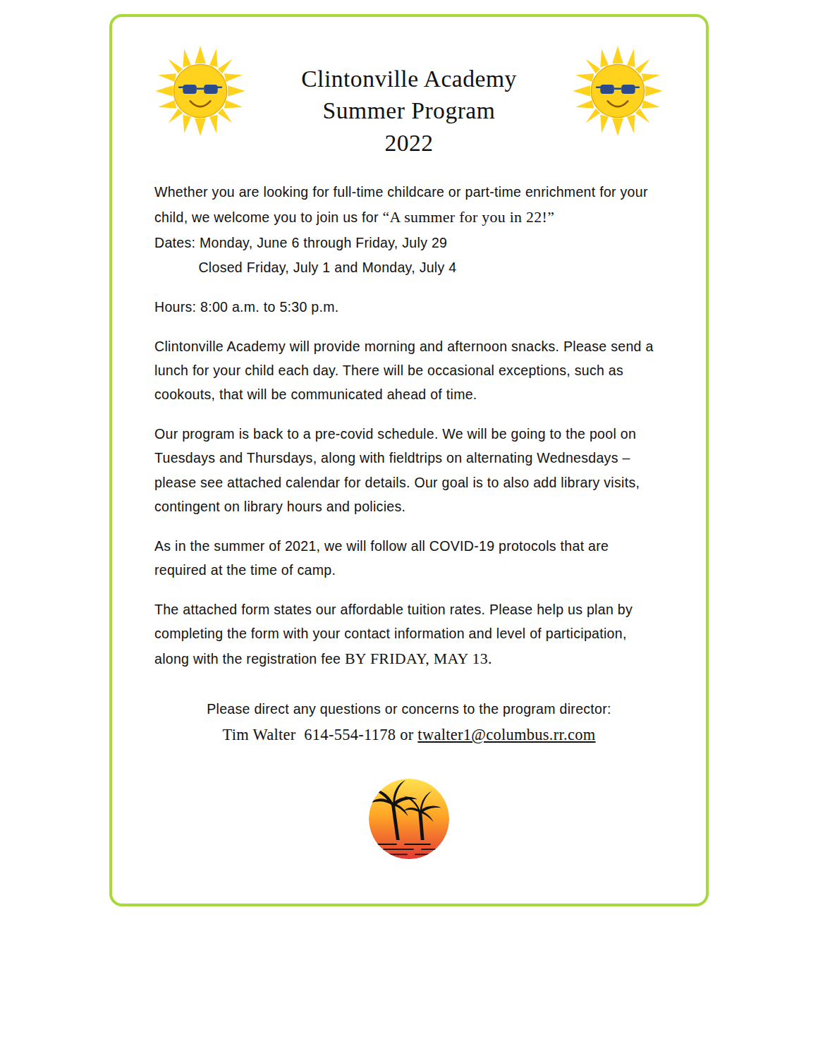Clintonville Academy
Summer Program
2022
Whether you are looking for full-time childcare or part-time enrichment for your child, we welcome you to join us for “A summer for you in 22!”
Dates: Monday, June 6 through Friday, July 29
Closed Friday, July 1 and Monday, July 4
Hours: 8:00 a.m. to 5:30 p.m.
Clintonville Academy will provide morning and afternoon snacks. Please send a lunch for your child each day. There will be occasional exceptions, such as cookouts, that will be communicated ahead of time.
Our program is back to a pre-covid schedule. We will be going to the pool on Tuesdays and Thursdays, along with fieldtrips on alternating Wednesdays – please see attached calendar for details. Our goal is to also add library visits, contingent on library hours and policies.
As in the summer of 2021, we will follow all COVID-19 protocols that are required at the time of camp.
The attached form states our affordable tuition rates. Please help us plan by completing the form with your contact information and level of participation, along with the registration fee BY FRIDAY, MAY 13.
Please direct any questions or concerns to the program director:
Tim Walter 614-554-1178 or twalter1@columbus.rr.com